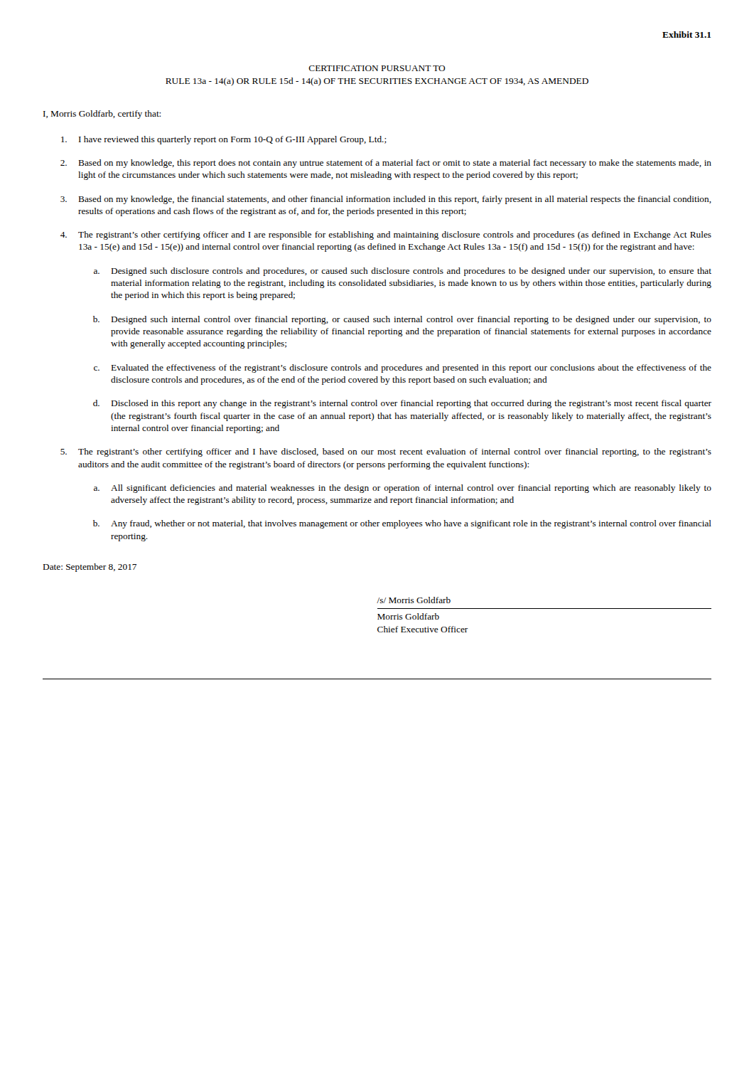Exhibit 31.1
CERTIFICATION PURSUANT TO
RULE 13a - 14(a) OR RULE 15d - 14(a) OF THE SECURITIES EXCHANGE ACT OF 1934, AS AMENDED
I, Morris Goldfarb, certify that:
I have reviewed this quarterly report on Form 10-Q of G-III Apparel Group, Ltd.;
Based on my knowledge, this report does not contain any untrue statement of a material fact or omit to state a material fact necessary to make the statements made, in light of the circumstances under which such statements were made, not misleading with respect to the period covered by this report;
Based on my knowledge, the financial statements, and other financial information included in this report, fairly present in all material respects the financial condition, results of operations and cash flows of the registrant as of, and for, the periods presented in this report;
The registrant’s other certifying officer and I are responsible for establishing and maintaining disclosure controls and procedures (as defined in Exchange Act Rules 13a - 15(e) and 15d - 15(e)) and internal control over financial reporting (as defined in Exchange Act Rules 13a - 15(f) and 15d - 15(f)) for the registrant and have:
Designed such disclosure controls and procedures, or caused such disclosure controls and procedures to be designed under our supervision, to ensure that material information relating to the registrant, including its consolidated subsidiaries, is made known to us by others within those entities, particularly during the period in which this report is being prepared;
Designed such internal control over financial reporting, or caused such internal control over financial reporting to be designed under our supervision, to provide reasonable assurance regarding the reliability of financial reporting and the preparation of financial statements for external purposes in accordance with generally accepted accounting principles;
Evaluated the effectiveness of the registrant’s disclosure controls and procedures and presented in this report our conclusions about the effectiveness of the disclosure controls and procedures, as of the end of the period covered by this report based on such evaluation; and
Disclosed in this report any change in the registrant’s internal control over financial reporting that occurred during the registrant’s most recent fiscal quarter (the registrant’s fourth fiscal quarter in the case of an annual report) that has materially affected, or is reasonably likely to materially affect, the registrant’s internal control over financial reporting; and
The registrant’s other certifying officer and I have disclosed, based on our most recent evaluation of internal control over financial reporting, to the registrant’s auditors and the audit committee of the registrant’s board of directors (or persons performing the equivalent functions):
All significant deficiencies and material weaknesses in the design or operation of internal control over financial reporting which are reasonably likely to adversely affect the registrant’s ability to record, process, summarize and report financial information; and
Any fraud, whether or not material, that involves management or other employees who have a significant role in the registrant’s internal control over financial reporting.
Date: September 8, 2017
/s/ Morris Goldfarb
Morris Goldfarb
Chief Executive Officer